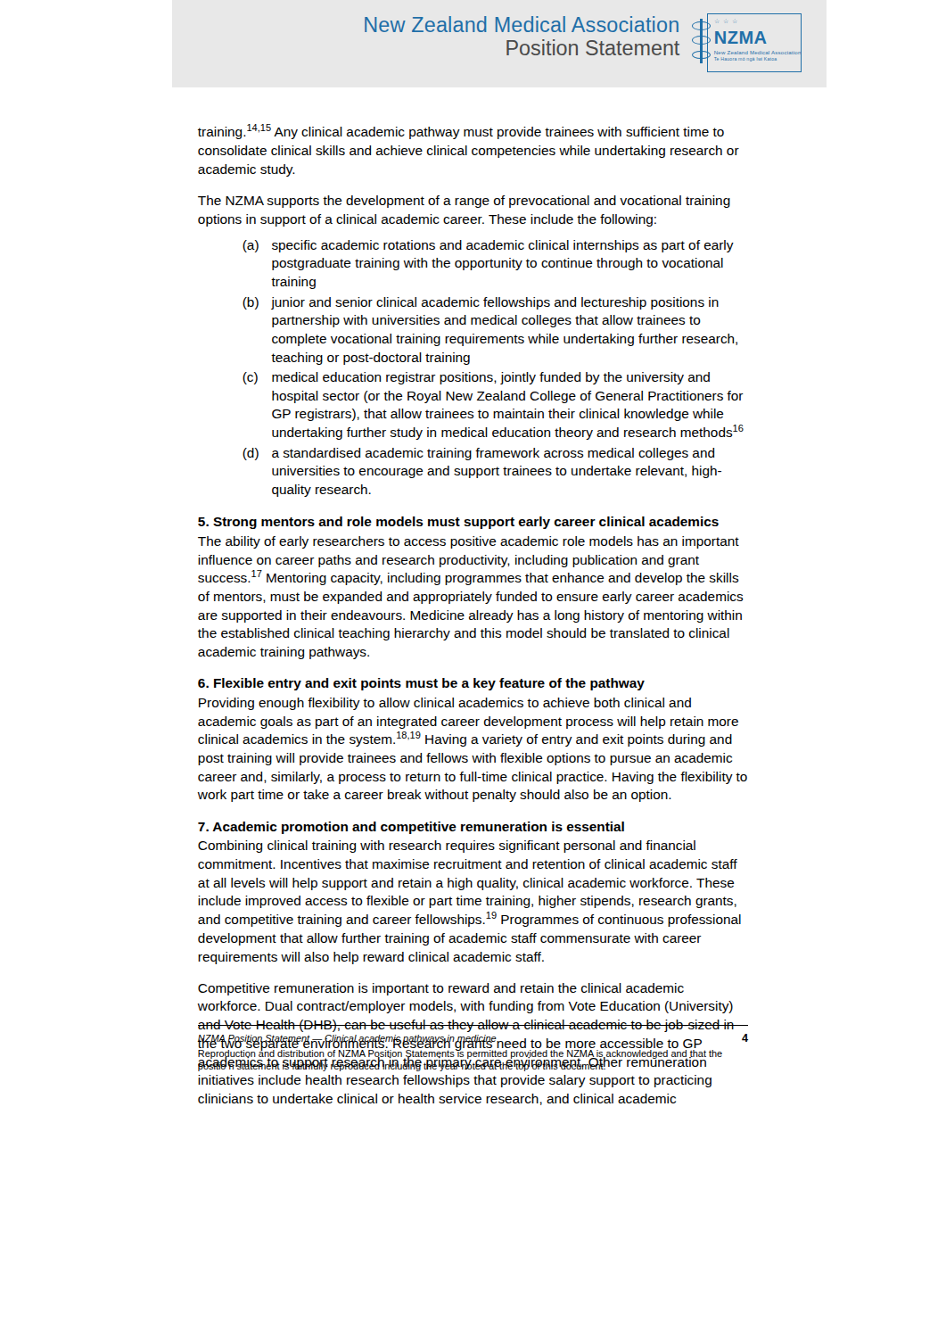New Zealand Medical Association
Position Statement
☆ ☆ ☆
NZMA
New Zealand Medical Association
Te Hauora mō ngā Iwi Katoa
training.14,15 Any clinical academic pathway must provide trainees with sufficient time to consolidate clinical skills and achieve clinical competencies while undertaking research or academic study.
The NZMA supports the development of a range of prevocational and vocational training options in support of a clinical academic career. These include the following:
(a) specific academic rotations and academic clinical internships as part of early postgraduate training with the opportunity to continue through to vocational training
(b) junior and senior clinical academic fellowships and lectureship positions in partnership with universities and medical colleges that allow trainees to complete vocational training requirements while undertaking further research, teaching or post-doctoral training
(c) medical education registrar positions, jointly funded by the university and hospital sector (or the Royal New Zealand College of General Practitioners for GP registrars), that allow trainees to maintain their clinical knowledge while undertaking further study in medical education theory and research methods16
(d) a standardised academic training framework across medical colleges and universities to encourage and support trainees to undertake relevant, high-quality research.
5. Strong mentors and role models must support early career clinical academics
The ability of early researchers to access positive academic role models has an important influence on career paths and research productivity, including publication and grant success.17 Mentoring capacity, including programmes that enhance and develop the skills of mentors, must be expanded and appropriately funded to ensure early career academics are supported in their endeavours. Medicine already has a long history of mentoring within the established clinical teaching hierarchy and this model should be translated to clinical academic training pathways.
6. Flexible entry and exit points must be a key feature of the pathway
Providing enough flexibility to allow clinical academics to achieve both clinical and academic goals as part of an integrated career development process will help retain more clinical academics in the system.18,19 Having a variety of entry and exit points during and post training will provide trainees and fellows with flexible options to pursue an academic career and, similarly, a process to return to full-time clinical practice. Having the flexibility to work part time or take a career break without penalty should also be an option.
7. Academic promotion and competitive remuneration is essential
Combining clinical training with research requires significant personal and financial commitment. Incentives that maximise recruitment and retention of clinical academic staff at all levels will help support and retain a high quality, clinical academic workforce. These include improved access to flexible or part time training, higher stipends, research grants, and competitive training and career fellowships.19 Programmes of continuous professional development that allow further training of academic staff commensurate with career requirements will also help reward clinical academic staff.
Competitive remuneration is important to reward and retain the clinical academic workforce. Dual contract/employer models, with funding from Vote Education (University) and Vote Health (DHB), can be useful as they allow a clinical academic to be job-sized in the two separate environments. Research grants need to be more accessible to GP academics to support research in the primary care environment. Other remuneration initiatives include health research fellowships that provide salary support to practicing clinicians to undertake clinical or health service research, and clinical academic
NZMA Position Statement — Clinical academic pathways in medicine
4
Reproduction and distribution of NZMA Position Statements is permitted provided the NZMA is acknowledged and that the positio n statement is faithfully reproduced including the year noted at the top of this document.